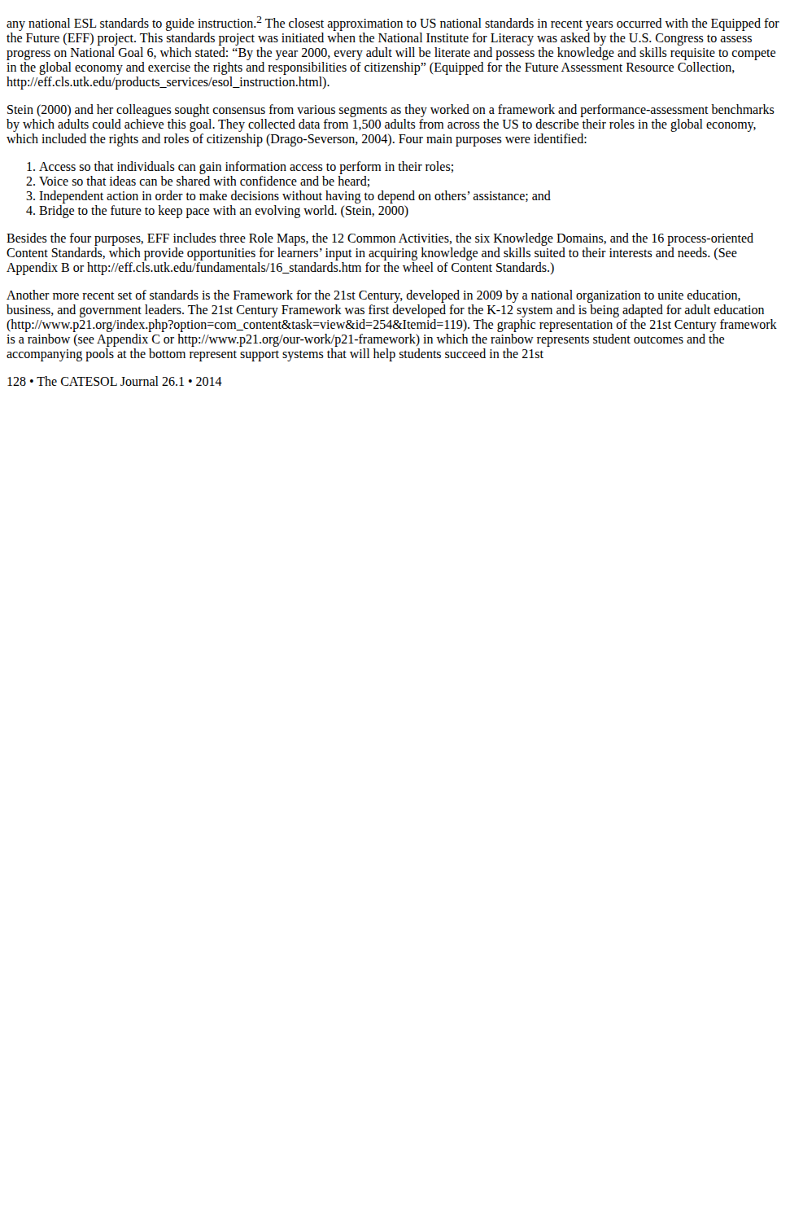any national ESL standards to guide instruction.2 The closest approximation to US national standards in recent years occurred with the Equipped for the Future (EFF) project. This standards project was initiated when the National Institute for Literacy was asked by the U.S. Congress to assess progress on National Goal 6, which stated: “By the year 2000, every adult will be literate and possess the knowledge and skills requisite to compete in the global economy and exercise the rights and responsibilities of citizenship” (Equipped for the Future Assessment Resource Collection, http://eff.cls.utk.edu/products_services/esol_instruction.html).
Stein (2000) and her colleagues sought consensus from various segments as they worked on a framework and performance-assessment benchmarks by which adults could achieve this goal. They collected data from 1,500 adults from across the US to describe their roles in the global economy, which included the rights and roles of citizenship (Drago-Severson, 2004). Four main purposes were identified:
Access so that individuals can gain information access to perform in their roles;
Voice so that ideas can be shared with confidence and be heard;
Independent action in order to make decisions without having to depend on others’ assistance; and
Bridge to the future to keep pace with an evolving world. (Stein, 2000)
Besides the four purposes, EFF includes three Role Maps, the 12 Common Activities, the six Knowledge Domains, and the 16 process-oriented Content Standards, which provide opportunities for learners’ input in acquiring knowledge and skills suited to their interests and needs. (See Appendix B or http://eff.cls.utk.edu/fundamentals/16_standards.htm for the wheel of Content Standards.)
Another more recent set of standards is the Framework for the 21st Century, developed in 2009 by a national organization to unite education, business, and government leaders. The 21st Century Framework was first developed for the K-12 system and is being adapted for adult education (http://www.p21.org/index.php?option=com_content&task=view&id=254&Itemid=119). The graphic representation of the 21st Century framework is a rainbow (see Appendix C or http://www.p21.org/our-work/p21-framework) in which the rainbow represents student outcomes and the accompanying pools at the bottom represent support systems that will help students succeed in the 21st
128 • The CATESOL Journal 26.1 • 2014